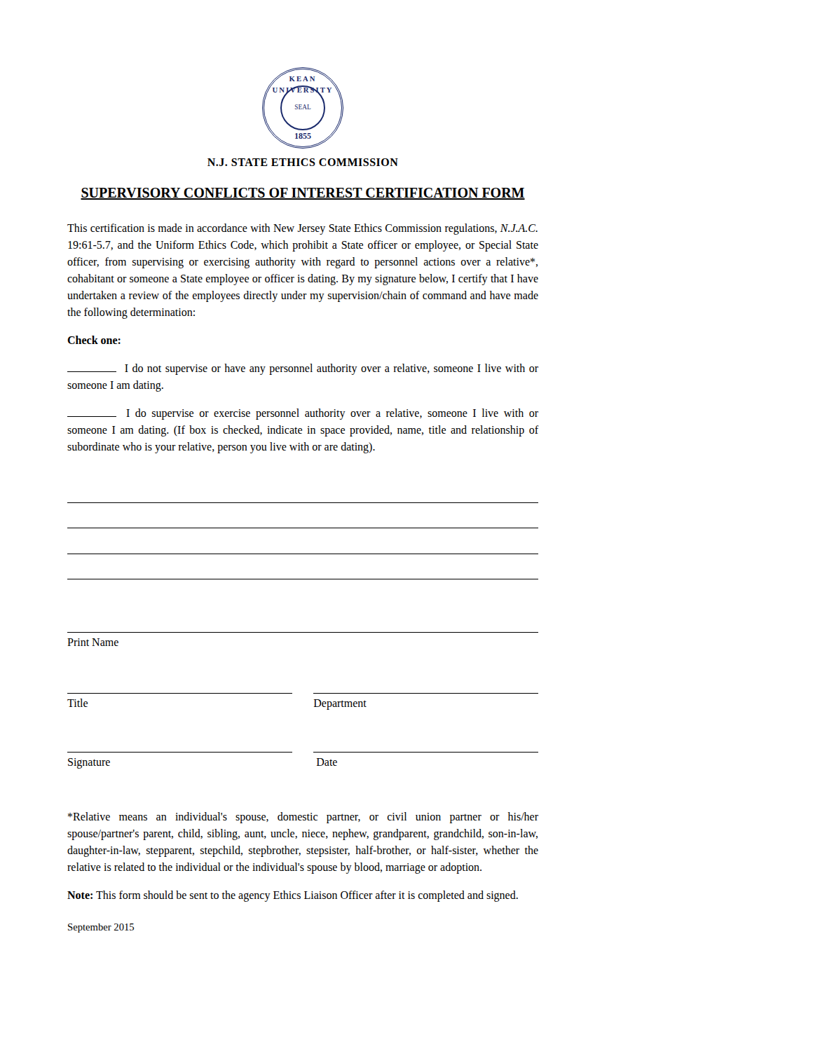KEAN UNIVERSITY
SEAL
1855
N.J. STATE ETHICS COMMISSION
SUPERVISORY CONFLICTS OF INTEREST CERTIFICATION FORM
This certification is made in accordance with New Jersey State Ethics Commission regulations, N.J.A.C. 19:61-5.7, and the Uniform Ethics Code, which prohibit a State officer or employee, or Special State officer, from supervising or exercising authority with regard to personnel actions over a relative*, cohabitant or someone a State employee or officer is dating. By my signature below, I certify that I have undertaken a review of the employees directly under my supervision/chain of command and have made the following determination:
Check one:
I do not supervise or have any personnel authority over a relative, someone I live with or someone I am dating.
I do supervise or exercise personnel authority over a relative, someone I live with or someone I am dating. (If box is checked, indicate in space provided, name, title and relationship of subordinate who is your relative, person you live with or are dating).
Print Name
| Title | | Department |
| Signature | | Date |
*Relative means an individual's spouse, domestic partner, or civil union partner or his/her spouse/partner's parent, child, sibling, aunt, uncle, niece, nephew, grandparent, grandchild, son-in-law, daughter-in-law, stepparent, stepchild, stepbrother, stepsister, half-brother, or half-sister, whether the relative is related to the individual or the individual's spouse by blood, marriage or adoption.
Note: This form should be sent to the agency Ethics Liaison Officer after it is completed and signed.
September 2015